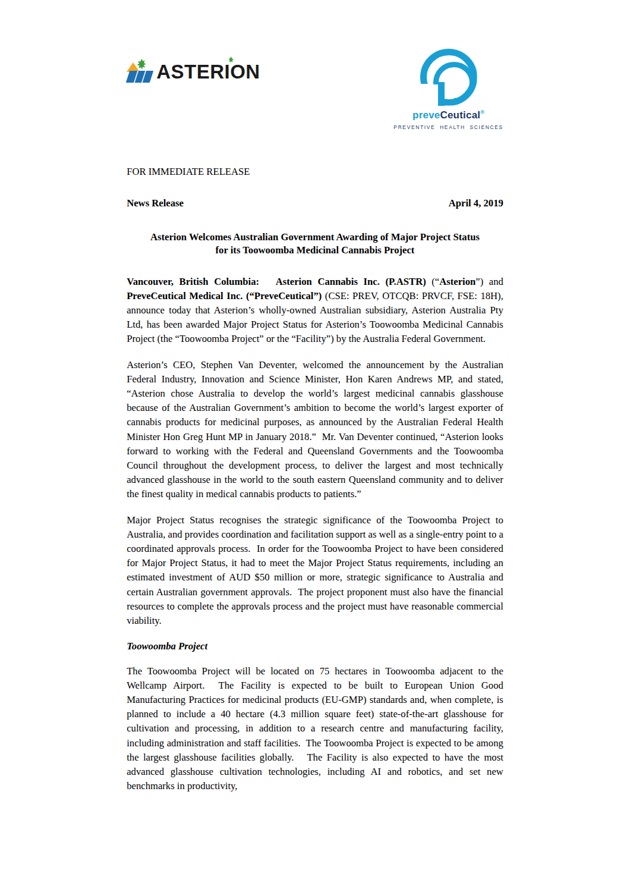ASTERION
preveCeutical®
PREVENTIVE HEALTH SCIENCES
FOR IMMEDIATE RELEASE
News Release April 4, 2019
Asterion Welcomes Australian Government Awarding of Major Project Status for its Toowoomba Medicinal Cannabis Project
Vancouver, British Columbia: Asterion Cannabis Inc. (P.ASTR) (“Asterion”) and PreveCeutical Medical Inc. (“PreveCeutical”) (CSE: PREV, OTCQB: PRVCF, FSE: 18H), announce today that Asterion’s wholly-owned Australian subsidiary, Asterion Australia Pty Ltd, has been awarded Major Project Status for Asterion’s Toowoomba Medicinal Cannabis Project (the “Toowoomba Project” or the “Facility”) by the Australia Federal Government.
Asterion’s CEO, Stephen Van Deventer, welcomed the announcement by the Australian Federal Industry, Innovation and Science Minister, Hon Karen Andrews MP, and stated, “Asterion chose Australia to develop the world’s largest medicinal cannabis glasshouse because of the Australian Government’s ambition to become the world’s largest exporter of cannabis products for medicinal purposes, as announced by the Australian Federal Health Minister Hon Greg Hunt MP in January 2018.” Mr. Van Deventer continued, “Asterion looks forward to working with the Federal and Queensland Governments and the Toowoomba Council throughout the development process, to deliver the largest and most technically advanced glasshouse in the world to the south eastern Queensland community and to deliver the finest quality in medical cannabis products to patients.”
Major Project Status recognises the strategic significance of the Toowoomba Project to Australia, and provides coordination and facilitation support as well as a single-entry point to a coordinated approvals process. In order for the Toowoomba Project to have been considered for Major Project Status, it had to meet the Major Project Status requirements, including an estimated investment of AUD $50 million or more, strategic significance to Australia and certain Australian government approvals. The project proponent must also have the financial resources to complete the approvals process and the project must have reasonable commercial viability.
Toowoomba Project
The Toowoomba Project will be located on 75 hectares in Toowoomba adjacent to the Wellcamp Airport. The Facility is expected to be built to European Union Good Manufacturing Practices for medicinal products (EU-GMP) standards and, when complete, is planned to include a 40 hectare (4.3 million square feet) state-of-the-art glasshouse for cultivation and processing, in addition to a research centre and manufacturing facility, including administration and staff facilities. The Toowoomba Project is expected to be among the largest glasshouse facilities globally. The Facility is also expected to have the most advanced glasshouse cultivation technologies, including AI and robotics, and set new benchmarks in productivity,